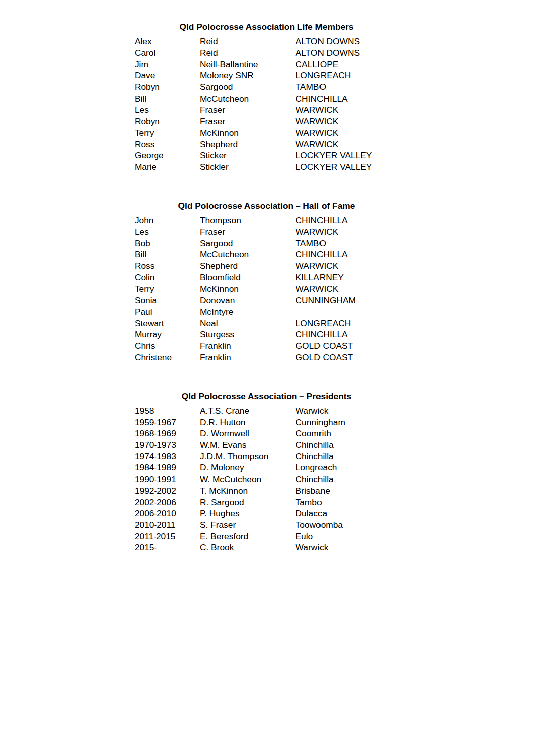Qld Polocrosse Association Life Members
| Alex | Reid | ALTON DOWNS |
| Carol | Reid | ALTON DOWNS |
| Jim | Neill-Ballantine | CALLIOPE |
| Dave | Moloney SNR | LONGREACH |
| Robyn | Sargood | TAMBO |
| Bill | McCutcheon | CHINCHILLA |
| Les | Fraser | WARWICK |
| Robyn | Fraser | WARWICK |
| Terry | McKinnon | WARWICK |
| Ross | Shepherd | WARWICK |
| George | Sticker | LOCKYER VALLEY |
| Marie | Stickler | LOCKYER VALLEY |
Qld Polocrosse Association – Hall of Fame
| John | Thompson | CHINCHILLA |
| Les | Fraser | WARWICK |
| Bob | Sargood | TAMBO |
| Bill | McCutcheon | CHINCHILLA |
| Ross | Shepherd | WARWICK |
| Colin | Bloomfield | KILLARNEY |
| Terry | McKinnon | WARWICK |
| Sonia | Donovan | CUNNINGHAM |
| Paul | McIntyre | |
| Stewart | Neal | LONGREACH |
| Murray | Sturgess | CHINCHILLA |
| Chris | Franklin | GOLD COAST |
| Christene | Franklin | GOLD COAST |
Qld Polocrosse Association – Presidents
| 1958 | A.T.S. Crane | Warwick |
| 1959-1967 | D.R. Hutton | Cunningham |
| 1968-1969 | D. Wormwell | Coomrith |
| 1970-1973 | W.M. Evans | Chinchilla |
| 1974-1983 | J.D.M. Thompson | Chinchilla |
| 1984-1989 | D. Moloney | Longreach |
| 1990-1991 | W. McCutcheon | Chinchilla |
| 1992-2002 | T. McKinnon | Brisbane |
| 2002-2006 | R. Sargood | Tambo |
| 2006-2010 | P. Hughes | Dulacca |
| 2010-2011 | S. Fraser | Toowoomba |
| 2011-2015 | E. Beresford | Eulo |
| 2015- | C. Brook | Warwick |